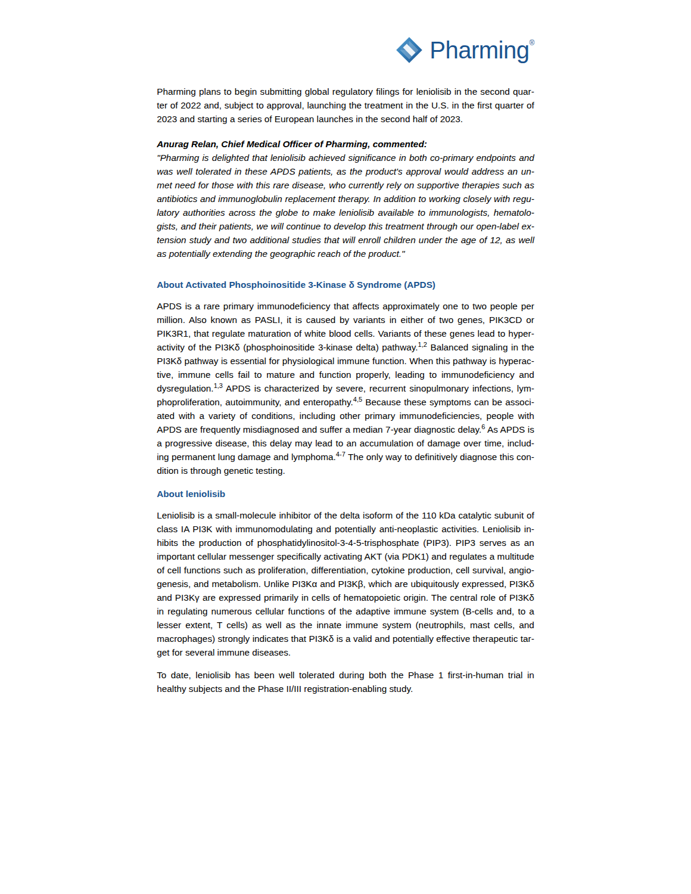Pharming®
Pharming plans to begin submitting global regulatory filings for leniolisib in the second quarter of 2022 and, subject to approval, launching the treatment in the U.S. in the first quarter of 2023 and starting a series of European launches in the second half of 2023.
Anurag Relan, Chief Medical Officer of Pharming, commented:
"Pharming is delighted that leniolisib achieved significance in both co-primary endpoints and was well tolerated in these APDS patients, as the product's approval would address an unmet need for those with this rare disease, who currently rely on supportive therapies such as antibiotics and immunoglobulin replacement therapy. In addition to working closely with regulatory authorities across the globe to make leniolisib available to immunologists, hematologists, and their patients, we will continue to develop this treatment through our open-label extension study and two additional studies that will enroll children under the age of 12, as well as potentially extending the geographic reach of the product."
About Activated Phosphoinositide 3-Kinase δ Syndrome (APDS)
APDS is a rare primary immunodeficiency that affects approximately one to two people per million. Also known as PASLI, it is caused by variants in either of two genes, PIK3CD or PIK3R1, that regulate maturation of white blood cells. Variants of these genes lead to hyperactivity of the PI3Kδ (phosphoinositide 3-kinase delta) pathway.1,2 Balanced signaling in the PI3Kδ pathway is essential for physiological immune function. When this pathway is hyperactive, immune cells fail to mature and function properly, leading to immunodeficiency and dysregulation.1,3 APDS is characterized by severe, recurrent sinopulmonary infections, lymphoproliferation, autoimmunity, and enteropathy.4,5 Because these symptoms can be associated with a variety of conditions, including other primary immunodeficiencies, people with APDS are frequently misdiagnosed and suffer a median 7-year diagnostic delay.6 As APDS is a progressive disease, this delay may lead to an accumulation of damage over time, including permanent lung damage and lymphoma.4-7 The only way to definitively diagnose this condition is through genetic testing.
About leniolisib
Leniolisib is a small-molecule inhibitor of the delta isoform of the 110 kDa catalytic subunit of class IA PI3K with immunomodulating and potentially anti-neoplastic activities. Leniolisib inhibits the production of phosphatidylinositol-3-4-5-trisphosphate (PIP3). PIP3 serves as an important cellular messenger specifically activating AKT (via PDK1) and regulates a multitude of cell functions such as proliferation, differentiation, cytokine production, cell survival, angiogenesis, and metabolism. Unlike PI3Kα and PI3Kβ, which are ubiquitously expressed, PI3Kδ and PI3Kγ are expressed primarily in cells of hematopoietic origin. The central role of PI3Kδ in regulating numerous cellular functions of the adaptive immune system (B-cells and, to a lesser extent, T cells) as well as the innate immune system (neutrophils, mast cells, and macrophages) strongly indicates that PI3Kδ is a valid and potentially effective therapeutic target for several immune diseases.
To date, leniolisib has been well tolerated during both the Phase 1 first-in-human trial in healthy subjects and the Phase II/III registration-enabling study.